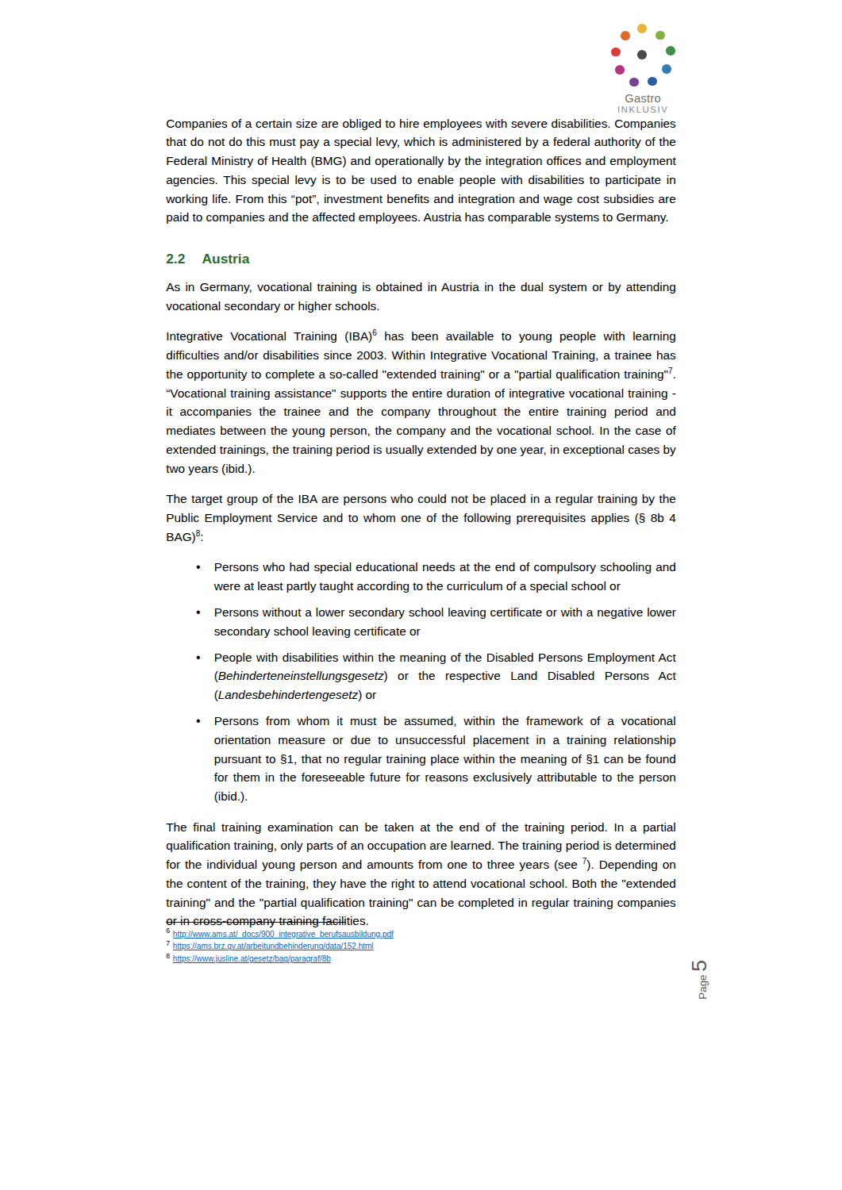Gastro INKLUSIV
Companies of a certain size are obliged to hire employees with severe disabilities. Companies that do not do this must pay a special levy, which is administered by a federal authority of the Federal Ministry of Health (BMG) and operationally by the integration offices and employment agencies. This special levy is to be used to enable people with disabilities to participate in working life. From this “pot”, investment benefits and integration and wage cost subsidies are paid to companies and the affected employees. Austria has comparable systems to Germany.
2.2 Austria
As in Germany, vocational training is obtained in Austria in the dual system or by attending vocational secondary or higher schools.
Integrative Vocational Training (IBA)6 has been available to young people with learning difficulties and/or disabilities since 2003. Within Integrative Vocational Training, a trainee has the opportunity to complete a so-called "extended training" or a "partial qualification training"7. “Vocational training assistance" supports the entire duration of integrative vocational training - it accompanies the trainee and the company throughout the entire training period and mediates between the young person, the company and the vocational school. In the case of extended trainings, the training period is usually extended by one year, in exceptional cases by two years (ibid.).
The target group of the IBA are persons who could not be placed in a regular training by the Public Employment Service and to whom one of the following prerequisites applies (§ 8b 4 BAG)8:
Persons who had special educational needs at the end of compulsory schooling and were at least partly taught according to the curriculum of a special school or
Persons without a lower secondary school leaving certificate or with a negative lower secondary school leaving certificate or
People with disabilities within the meaning of the Disabled Persons Employment Act (Behinderteneinstellungsgesetz) or the respective Land Disabled Persons Act (Landesbehindertengesetz) or
Persons from whom it must be assumed, within the framework of a vocational orientation measure or due to unsuccessful placement in a training relationship pursuant to §1, that no regular training place within the meaning of §1 can be found for them in the foreseeable future for reasons exclusively attributable to the person (ibid.).
The final training examination can be taken at the end of the training period. In a partial qualification training, only parts of an occupation are learned. The training period is determined for the individual young person and amounts from one to three years (see 7). Depending on the content of the training, they have the right to attend vocational school. Both the "extended training" and the "partial qualification training" can be completed in regular training companies or in cross-company training facilities.
6 http://www.ams.at/_docs/900_integrative_berufsausbildung.pdf
7 https://ams.brz.gv.at/arbeitundbehinderung/data/152.html
8 https://www.jusline.at/gesetz/bag/paragraf/8b
Page 5